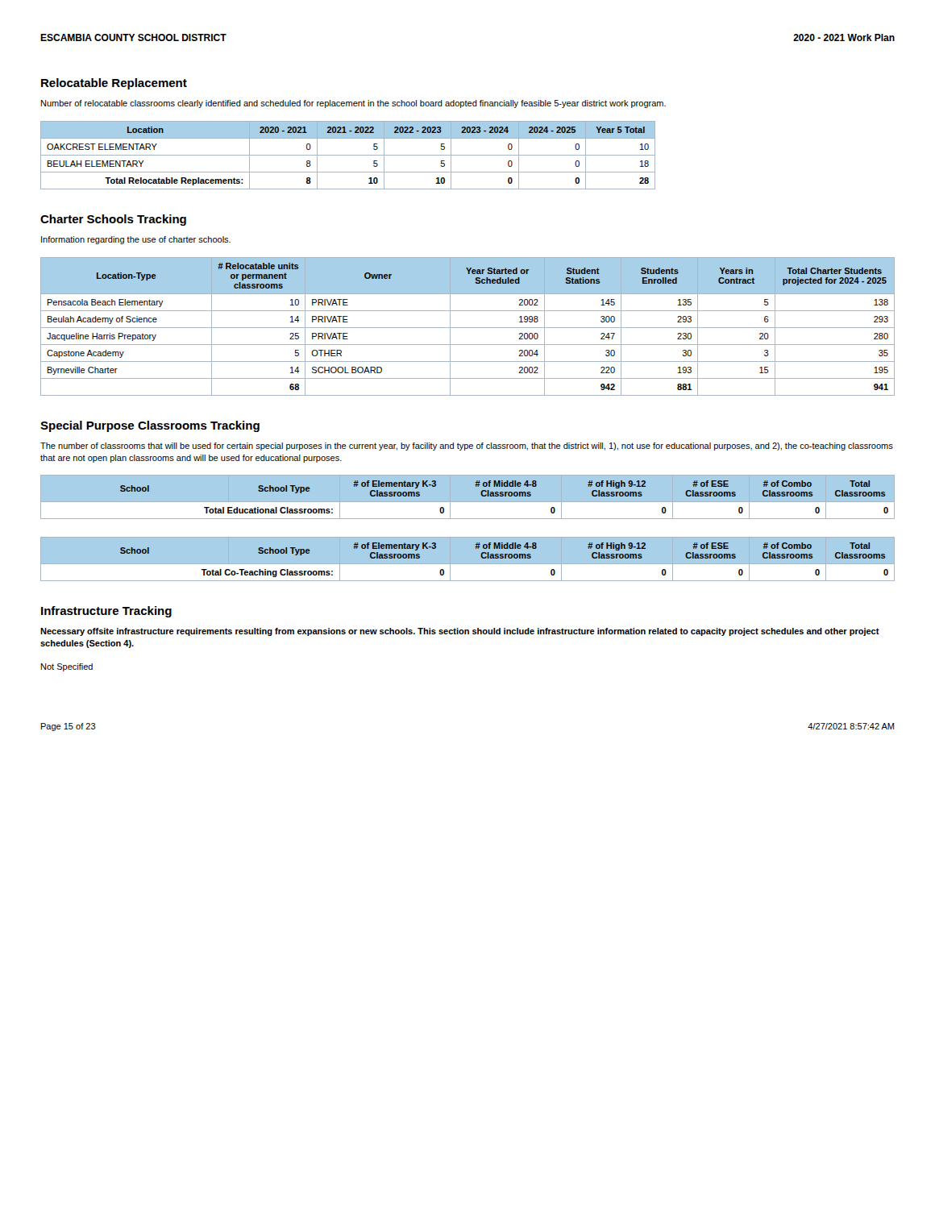ESCAMBIA COUNTY SCHOOL DISTRICT 2020 - 2021 Work Plan
Relocatable Replacement
Number of relocatable classrooms clearly identified and scheduled for replacement in the school board adopted financially feasible 5-year district work program.
| Location | 2020 - 2021 | 2021 - 2022 | 2022 - 2023 | 2023 - 2024 | 2024 - 2025 | Year 5 Total |
| --- | --- | --- | --- | --- | --- | --- |
| OAKCREST ELEMENTARY | 0 | 5 | 5 | 0 | 0 | 10 |
| BEULAH ELEMENTARY | 8 | 5 | 5 | 0 | 0 | 18 |
| Total Relocatable Replacements: | 8 | 10 | 10 | 0 | 0 | 28 |
Charter Schools Tracking
Information regarding the use of charter schools.
| Location-Type | # Relocatable units or permanent classrooms | Owner | Year Started or Scheduled | Student Stations | Students Enrolled | Years in Contract | Total Charter Students projected for 2024 - 2025 |
| --- | --- | --- | --- | --- | --- | --- | --- |
| Pensacola Beach Elementary | 10 | PRIVATE | 2002 | 145 | 135 | 5 | 138 |
| Beulah Academy of Science | 14 | PRIVATE | 1998 | 300 | 293 | 6 | 293 |
| Jacqueline Harris Prepatory | 25 | PRIVATE | 2000 | 247 | 230 | 20 | 280 |
| Capstone Academy | 5 | OTHER | 2004 | 30 | 30 | 3 | 35 |
| Byrneville Charter | 14 | SCHOOL BOARD | 2002 | 220 | 193 | 15 | 195 |
| | 68 | | | 942 | 881 | | 941 |
Special Purpose Classrooms Tracking
The number of classrooms that will be used for certain special purposes in the current year, by facility and type of classroom, that the district will, 1), not use for educational purposes, and 2), the co-teaching classrooms that are not open plan classrooms and will be used for educational purposes.
| School | School Type | # of Elementary K-3 Classrooms | # of Middle 4-8 Classrooms | # of High 9-12 Classrooms | # of ESE Classrooms | # of Combo Classrooms | Total Classrooms |
| --- | --- | --- | --- | --- | --- | --- | --- |
| Total Educational Classrooms: | 0 | 0 | 0 | 0 | 0 | 0 |
| School | School Type | # of Elementary K-3 Classrooms | # of Middle 4-8 Classrooms | # of High 9-12 Classrooms | # of ESE Classrooms | # of Combo Classrooms | Total Classrooms |
| --- | --- | --- | --- | --- | --- | --- | --- |
| Total Co-Teaching Classrooms: | 0 | 0 | 0 | 0 | 0 | 0 |
Infrastructure Tracking
Necessary offsite infrastructure requirements resulting from expansions or new schools. This section should include infrastructure information related to capacity project schedules and other project schedules (Section 4).
Not Specified
Page 15 of 23 4/27/2021 8:57:42 AM